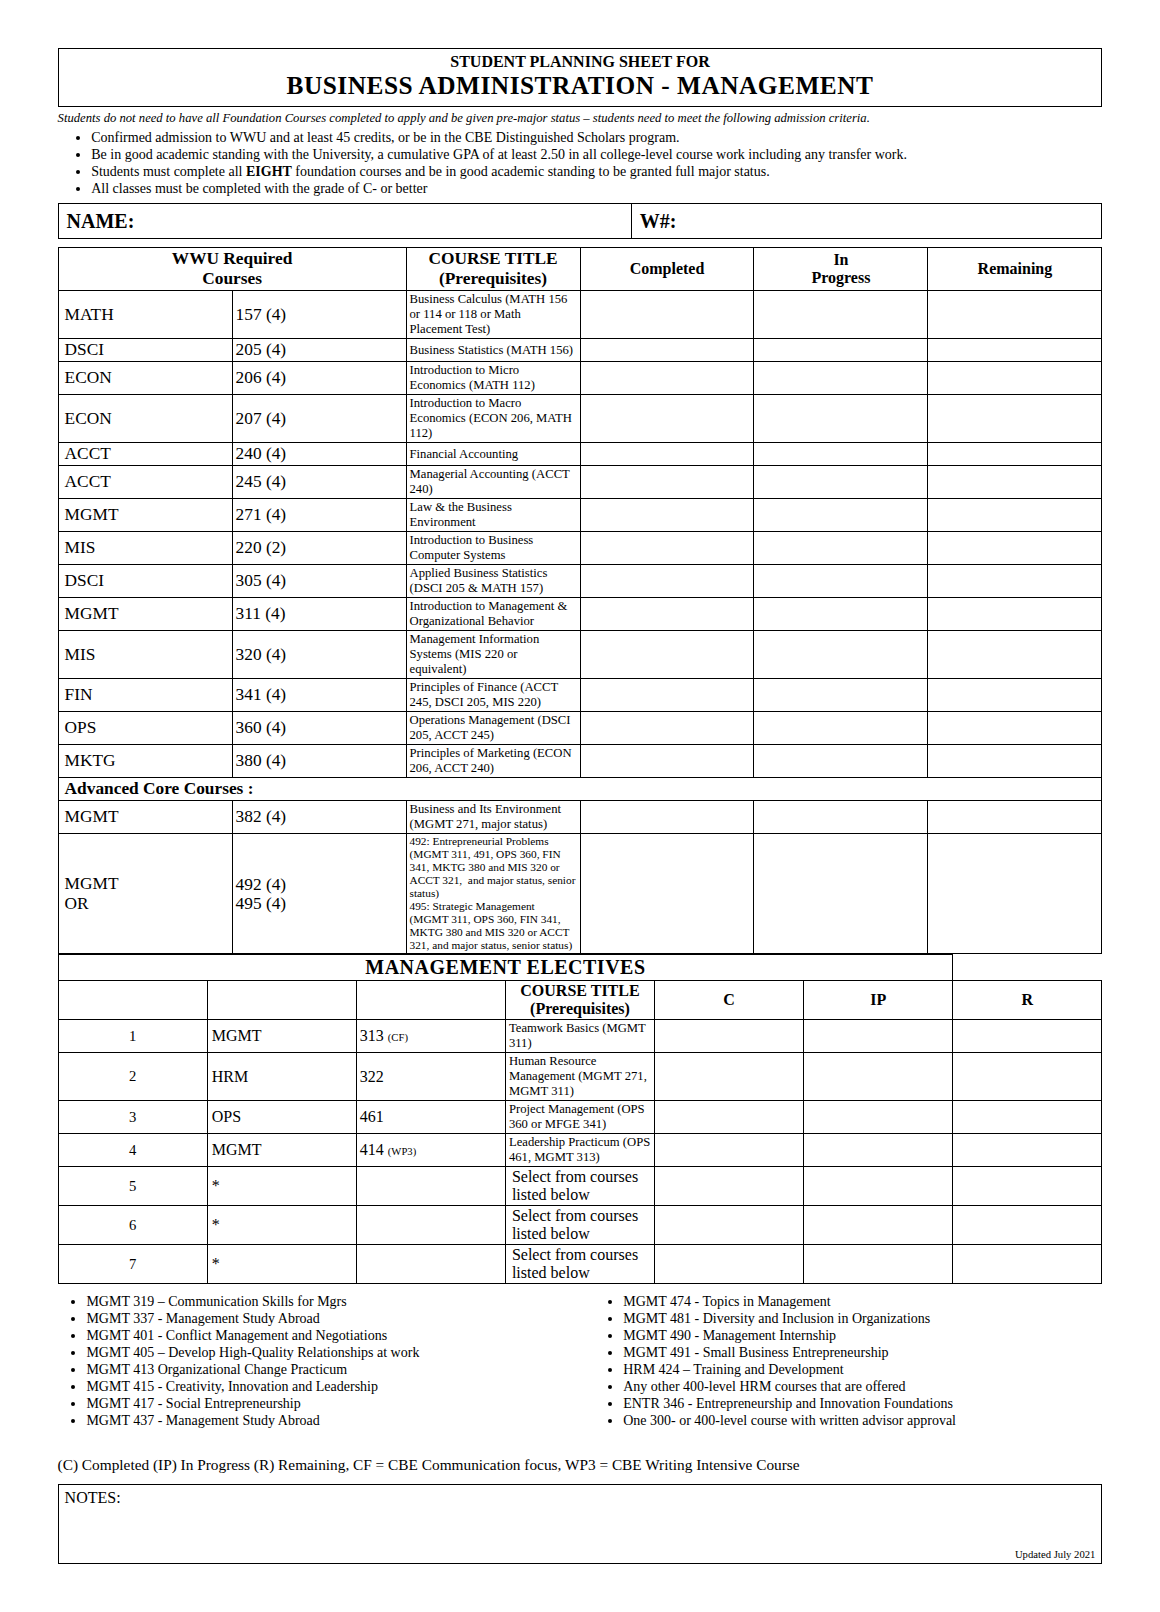STUDENT PLANNING SHEET FOR
BUSINESS ADMINISTRATION - MANAGEMENT
Students do not need to have all Foundation Courses completed to apply and be given pre-major status – students need to meet the following admission criteria.
Confirmed admission to WWU and at least 45 credits, or be in the CBE Distinguished Scholars program.
Be in good academic standing with the University, a cumulative GPA of at least 2.50 in all college-level course work including any transfer work.
Students must complete all EIGHT foundation courses and be in good academic standing to be granted full major status.
All classes must be completed with the grade of C- or better
NAME:
W#:
| WWU Required Courses | COURSE TITLE (Prerequisites) | Completed | In Progress | Remaining |
| --- | --- | --- | --- | --- |
| MATH | 157 (4) | Business Calculus (MATH 156 or 114 or 118 or Math Placement Test) | | | |
| DSCI | 205 (4) | Business Statistics (MATH 156) | | | |
| ECON | 206 (4) | Introduction to Micro Economics (MATH 112) | | | |
| ECON | 207 (4) | Introduction to Macro Economics (ECON 206, MATH 112) | | | |
| ACCT | 240 (4) | Financial Accounting | | | |
| ACCT | 245 (4) | Managerial Accounting (ACCT 240) | | | |
| MGMT | 271 (4) | Law & the Business Environment | | | |
| MIS | 220 (2) | Introduction to Business Computer Systems | | | |
| DSCI | 305 (4) | Applied Business Statistics (DSCI 205 & MATH 157) | | | |
| MGMT | 311 (4) | Introduction to Management & Organizational Behavior | | | |
| MIS | 320 (4) | Management Information Systems (MIS 220 or equivalent) | | | |
| FIN | 341 (4) | Principles of Finance (ACCT 245, DSCI 205, MIS 220) | | | |
| OPS | 360 (4) | Operations Management (DSCI 205, ACCT 245) | | | |
| MKTG | 380 (4) | Principles of Marketing (ECON 206, ACCT 240) | | | |
| Advanced Core Courses : |
| MGMT | 382 (4) | Business and Its Environment (MGMT 271, major status) | | | |
| MGMT OR | 492 (4) 495 (4) | 492: Entrepreneurial Problems (MGMT 311, 491, OPS 360, FIN 341, MKTG 380 and MIS 320 or ACCT 321, and major status, senior status) 495: Strategic Management (MGMT 311, OPS 360, FIN 341, MKTG 380 and MIS 320 or ACCT 321, and major status, senior status) | | | |
| MANAGEMENT ELECTIVES |
| | | | COURSE TITLE (Prerequisites) | C | IP | R |
| 1 | MGMT | 313 (CF) | Teamwork Basics (MGMT 311) | | | |
| 2 | HRM | 322 | Human Resource Management (MGMT 271, MGMT 311) | | | |
| 3 | OPS | 461 | Project Management (OPS 360 or MFGE 341) | | | |
| 4 | MGMT | 414 (WP3) | Leadership Practicum (OPS 461, MGMT 313) | | | |
| 5 | * | | Select from courses listed below | | | |
| 6 | * | | Select from courses listed below | | | |
| 7 | * | | Select from courses listed below | | | |
MGMT 319 – Communication Skills for Mgrs
MGMT 337 - Management Study Abroad
MGMT 401 - Conflict Management and Negotiations
MGMT 405 – Develop High-Quality Relationships at work
MGMT 413 Organizational Change Practicum
MGMT 415 - Creativity, Innovation and Leadership
MGMT 417 - Social Entrepreneurship
MGMT 437 - Management Study Abroad
MGMT 474 - Topics in Management
MGMT 481 - Diversity and Inclusion in Organizations
MGMT 490 - Management Internship
MGMT 491 - Small Business Entrepreneurship
HRM 424 – Training and Development
Any other 400-level HRM courses that are offered
ENTR 346 - Entrepreneurship and Innovation Foundations
One 300- or 400-level course with written advisor approval
(C) Completed (IP) In Progress (R) Remaining, CF = CBE Communication focus, WP3 = CBE Writing Intensive Course
NOTES:
Updated July 2021